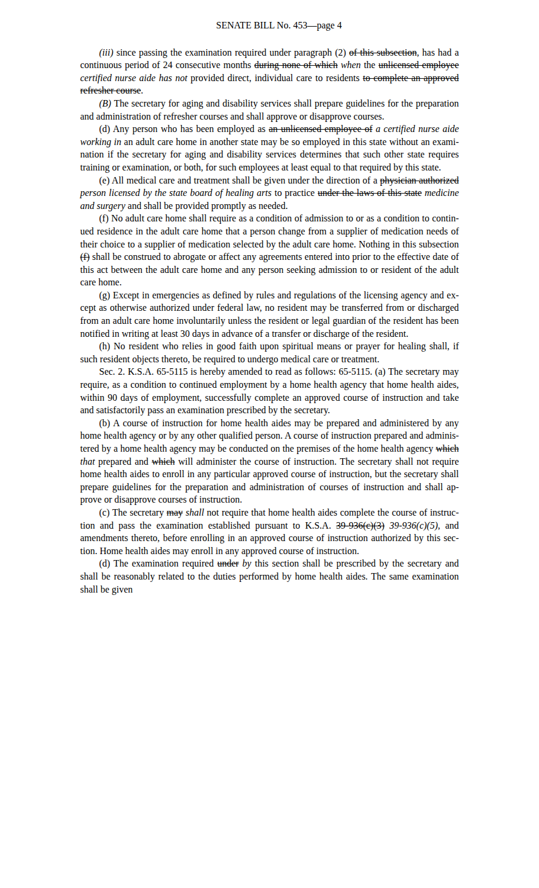SENATE BILL No. 453—page 4
(iii) since passing the examination required under paragraph (2) of this subsection, has had a continuous period of 24 consecutive months during none of which when the unlicensed employee certified nurse aide has not provided direct, individual care to residents to complete an approved refresher course.
(B) The secretary for aging and disability services shall prepare guidelines for the preparation and administration of refresher courses and shall approve or disapprove courses.
(d) Any person who has been employed as an unlicensed employee of a certified nurse aide working in an adult care home in another state may be so employed in this state without an examination if the secretary for aging and disability services determines that such other state requires training or examination, or both, for such employees at least equal to that required by this state.
(e) All medical care and treatment shall be given under the direction of a physician authorized person licensed by the state board of healing arts to practice under the laws of this state medicine and surgery and shall be provided promptly as needed.
(f) No adult care home shall require as a condition of admission to or as a condition to continued residence in the adult care home that a person change from a supplier of medication needs of their choice to a supplier of medication selected by the adult care home. Nothing in this subsection (f) shall be construed to abrogate or affect any agreements entered into prior to the effective date of this act between the adult care home and any person seeking admission to or resident of the adult care home.
(g) Except in emergencies as defined by rules and regulations of the licensing agency and except as otherwise authorized under federal law, no resident may be transferred from or discharged from an adult care home involuntarily unless the resident or legal guardian of the resident has been notified in writing at least 30 days in advance of a transfer or discharge of the resident.
(h) No resident who relies in good faith upon spiritual means or prayer for healing shall, if such resident objects thereto, be required to undergo medical care or treatment.
Sec. 2. K.S.A. 65-5115 is hereby amended to read as follows: 65-5115. (a) The secretary may require, as a condition to continued employment by a home health agency that home health aides, within 90 days of employment, successfully complete an approved course of instruction and take and satisfactorily pass an examination prescribed by the secretary.
(b) A course of instruction for home health aides may be prepared and administered by any home health agency or by any other qualified person. A course of instruction prepared and administered by a home health agency may be conducted on the premises of the home health agency which that prepared and which will administer the course of instruction. The secretary shall not require home health aides to enroll in any particular approved course of instruction, but the secretary shall prepare guidelines for the preparation and administration of courses of instruction and shall approve or disapprove courses of instruction.
(c) The secretary may shall not require that home health aides complete the course of instruction and pass the examination established pursuant to K.S.A. 39-936(c)(3) 39-936(c)(5), and amendments thereto, before enrolling in an approved course of instruction authorized by this section. Home health aides may enroll in any approved course of instruction.
(d) The examination required under by this section shall be prescribed by the secretary and shall be reasonably related to the duties performed by home health aides. The same examination shall be given